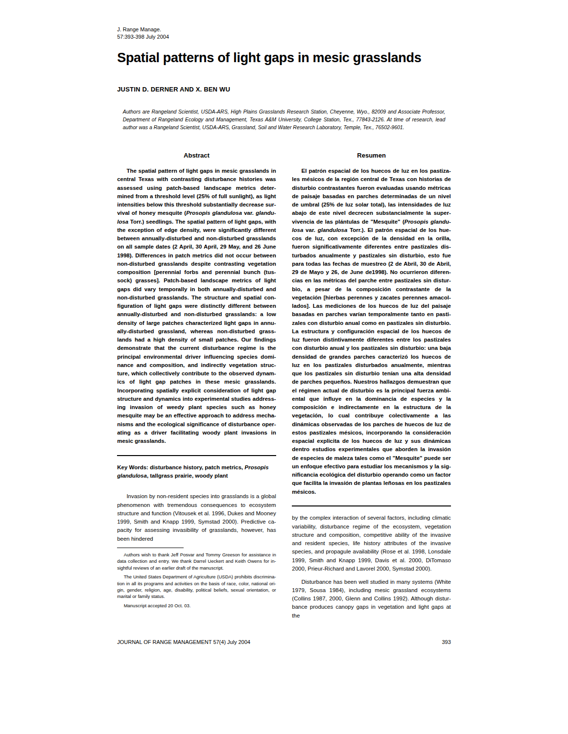J. Range Manage.
57:393-398 July 2004
Spatial patterns of light gaps in mesic grasslands
JUSTIN D. DERNER AND X. BEN WU
Authors are Rangeland Scientist, USDA-ARS, High Plains Grasslands Research Station, Cheyenne, Wyo., 82009 and Associate Professor, Department of Rangeland Ecology and Management, Texas A&M University, College Station, Tex., 77843-2126. At time of research, lead author was a Rangeland Scientist, USDA-ARS, Grassland, Soil and Water Research Laboratory, Temple, Tex., 76502-9601.
Abstract
The spatial pattern of light gaps in mesic grasslands in central Texas with contrasting disturbance histories was assessed using patch-based landscape metrics determined from a threshold level (25% of full sunlight), as light intensities below this threshold substantially decrease survival of honey mesquite (Prosopis glandulosa var. glandulosa Torr.) seedlings. The spatial pattern of light gaps, with the exception of edge density, were significantly different between annually-disturbed and non-disturbed grasslands on all sample dates (2 April, 30 April, 29 May, and 26 June 1998). Differences in patch metrics did not occur between non-disturbed grasslands despite contrasting vegetation composition [perennial forbs and perennial bunch (tussock) grasses]. Patch-based landscape metrics of light gaps did vary temporally in both annually-disturbed and non-disturbed grasslands. The structure and spatial configuration of light gaps were distinctly different between annually-disturbed and non-disturbed grasslands: a low density of large patches characterized light gaps in annually-disturbed grassland, whereas non-disturbed grasslands had a high density of small patches. Our findings demonstrate that the current disturbance regime is the principal environmental driver influencing species dominance and composition, and indirectly vegetation structure, which collectively contribute to the observed dynamics of light gap patches in these mesic grasslands. Incorporating spatially explicit consideration of light gap structure and dynamics into experimental studies addressing invasion of weedy plant species such as honey mesquite may be an effective approach to address mechanisms and the ecological significance of disturbance operating as a driver facilitating woody plant invasions in mesic grasslands.
Key Words: disturbance history, patch metrics, Prosopis glandulosa, tallgrass prairie, woody plant
Invasion by non-resident species into grasslands is a global phenomenon with tremendous consequences to ecosystem structure and function (Vitousek et al. 1996, Dukes and Mooney 1999, Smith and Knapp 1999, Symstad 2000). Predictive capacity for assessing invasibility of grasslands, however, has been hindered
Authors wish to thank Jeff Posvar and Tommy Greeson for assistance in data collection and entry. We thank Darrel Ueckert and Keith Owens for insightful reviews of an earlier draft of the manuscript.
The United States Department of Agriculture (USDA) prohibits discrimination in all its programs and activities on the basis of race, color, national origin, gender, religion, age, disability, political beliefs, sexual orientation, or marital or family status.
Manuscript accepted 20 Oct. 03.
Resumen
El patrón espacial de los huecos de luz en los pastizales mésicos de la región central de Texas con historias de disturbio contrastantes fueron evaluadas usando métricas de paisaje basadas en parches determinadas de un nivel de umbral (25% de luz solar total), las intensidades de luz abajo de este nivel decrecen substancialmente la supervivencia de las plántulas de "Mesquite" (Prosopis glandulosa var. glandulosa Torr.). El patrón espacial de los huecos de luz, con excepción de la densidad en la orilla, fueron significativamente diferentes entre pastizales disturbados anualmente y pastizales sin disturbio, esto fue para todas las fechas de muestreo (2 de Abril, 30 de Abril, 29 de Mayo y 26, de June de1998). No ocurrieron diferencias en las métricas del parche entre pastizales sin disturbio, a pesar de la composición contrastante de la vegetación [hierbas perennes y zacates perennes amacollados]. Las mediciones de los huecos de luz del paisaje basadas en parches varían temporalmente tanto en pastizales con disturbio anual como en pastizales sin disturbio. La estructura y configuración espacial de los huecos de luz fueron distintivamente diferentes entre los pastizales con disturbio anual y los pastizales sin disturbio: una baja densidad de grandes parches caracterizó los huecos de luz en los pastizales disturbados anualmente, mientras que los pastizales sin disturbio tenían una alta densidad de parches pequeños. Nuestros hallazgos demuestran que el régimen actual de disturbio es la principal fuerza ambiental que influye en la dominancia de especies y la composición e indirectamente en la estructura de la vegetación, lo cual contribuye colectivamente a las dinámicas observadas de los parches de huecos de luz de estos pastizales mésicos, incorporando la consideración espacial explicita de los huecos de luz y sus dinámicas dentro estudios experimentales que aborden la invasión de especies de maleza tales como el "Mesquite" puede ser un enfoque efectivo para estudiar los mecanismos y la significancia ecológica del disturbio operando como un factor que facilita la invasión de plantas leñosas en los pastizales mésicos.
by the complex interaction of several factors, including climatic variability, disturbance regime of the ecosystem, vegetation structure and composition, competitive ability of the invasive and resident species, life history attributes of the invasive species, and propagule availability (Rose et al. 1998, Lonsdale 1999, Smith and Knapp 1999, Davis et al. 2000, DiTomaso 2000, Prieur-Richard and Lavorel 2000, Symstad 2000).
Disturbance has been well studied in many systems (White 1979, Sousa 1984), including mesic grassland ecosystems (Collins 1987, 2000, Glenn and Collins 1992). Although disturbance produces canopy gaps in vegetation and light gaps at the
JOURNAL OF RANGE MANAGEMENT 57(4) July 2004
393